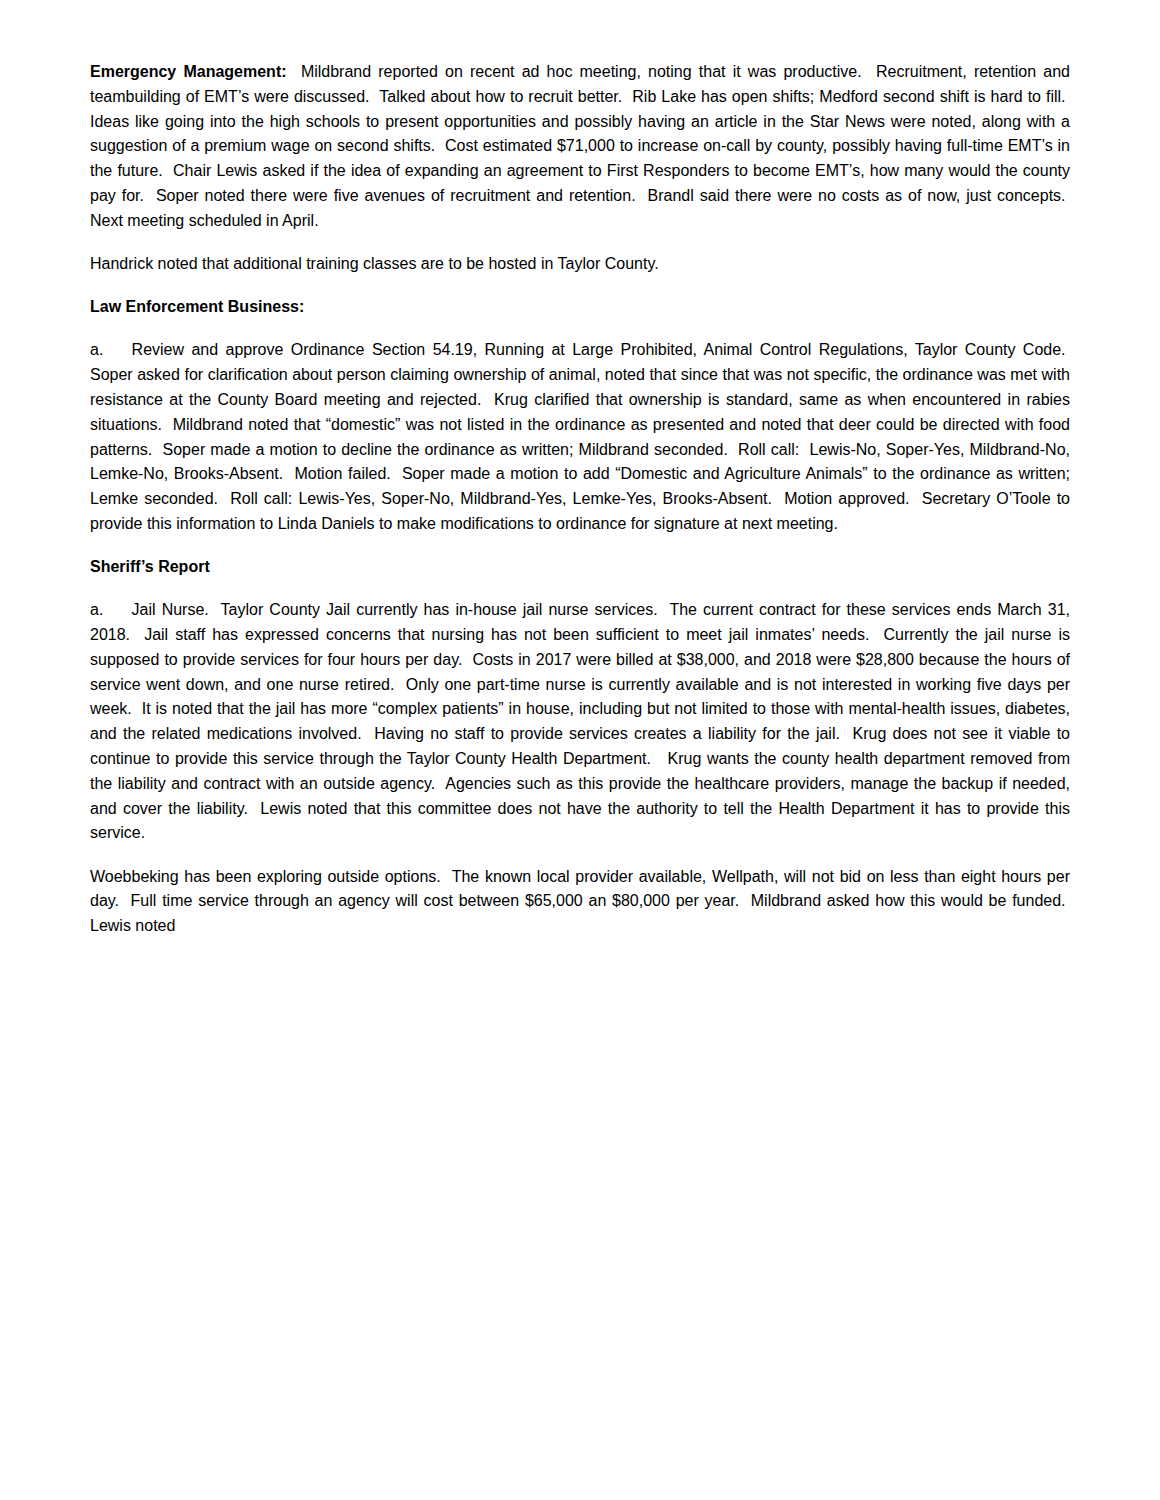Emergency Management: Mildbrand reported on recent ad hoc meeting, noting that it was productive. Recruitment, retention and teambuilding of EMT’s were discussed. Talked about how to recruit better. Rib Lake has open shifts; Medford second shift is hard to fill. Ideas like going into the high schools to present opportunities and possibly having an article in the Star News were noted, along with a suggestion of a premium wage on second shifts. Cost estimated $71,000 to increase on-call by county, possibly having full-time EMT’s in the future. Chair Lewis asked if the idea of expanding an agreement to First Responders to become EMT’s, how many would the county pay for. Soper noted there were five avenues of recruitment and retention. Brandl said there were no costs as of now, just concepts. Next meeting scheduled in April.
Handrick noted that additional training classes are to be hosted in Taylor County.
Law Enforcement Business:
a. Review and approve Ordinance Section 54.19, Running at Large Prohibited, Animal Control Regulations, Taylor County Code. Soper asked for clarification about person claiming ownership of animal, noted that since that was not specific, the ordinance was met with resistance at the County Board meeting and rejected. Krug clarified that ownership is standard, same as when encountered in rabies situations. Mildbrand noted that “domestic” was not listed in the ordinance as presented and noted that deer could be directed with food patterns. Soper made a motion to decline the ordinance as written; Mildbrand seconded. Roll call: Lewis-No, Soper-Yes, Mildbrand-No, Lemke-No, Brooks-Absent. Motion failed. Soper made a motion to add “Domestic and Agriculture Animals” to the ordinance as written; Lemke seconded. Roll call: Lewis-Yes, Soper-No, Mildbrand-Yes, Lemke-Yes, Brooks-Absent. Motion approved. Secretary O’Toole to provide this information to Linda Daniels to make modifications to ordinance for signature at next meeting.
Sheriff’s Report
a. Jail Nurse. Taylor County Jail currently has in-house jail nurse services. The current contract for these services ends March 31, 2018. Jail staff has expressed concerns that nursing has not been sufficient to meet jail inmates’ needs. Currently the jail nurse is supposed to provide services for four hours per day. Costs in 2017 were billed at $38,000, and 2018 were $28,800 because the hours of service went down, and one nurse retired. Only one part-time nurse is currently available and is not interested in working five days per week. It is noted that the jail has more “complex patients” in house, including but not limited to those with mental-health issues, diabetes, and the related medications involved. Having no staff to provide services creates a liability for the jail. Krug does not see it viable to continue to provide this service through the Taylor County Health Department. Krug wants the county health department removed from the liability and contract with an outside agency. Agencies such as this provide the healthcare providers, manage the backup if needed, and cover the liability. Lewis noted that this committee does not have the authority to tell the Health Department it has to provide this service.
Woebbeking has been exploring outside options. The known local provider available, Wellpath, will not bid on less than eight hours per day. Full time service through an agency will cost between $65,000 an $80,000 per year. Mildbrand asked how this would be funded. Lewis noted